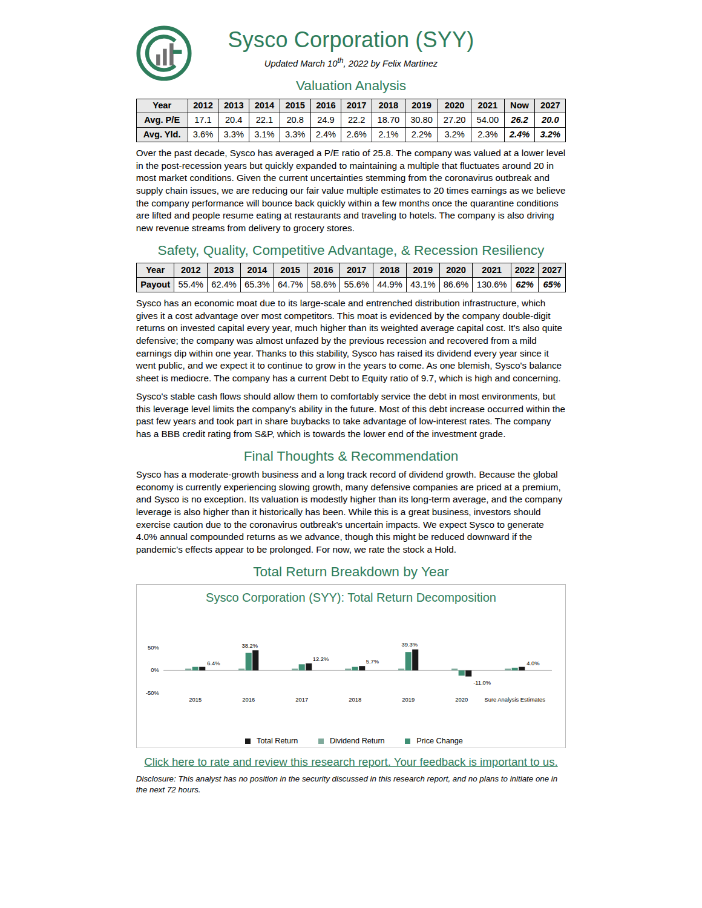Sysco Corporation (SYY)
Updated March 10th, 2022 by Felix Martinez
Valuation Analysis
| Year | 2012 | 2013 | 2014 | 2015 | 2016 | 2017 | 2018 | 2019 | 2020 | 2021 | Now | 2027 |
| --- | --- | --- | --- | --- | --- | --- | --- | --- | --- | --- | --- | --- |
| Avg. P/E | 17.1 | 20.4 | 22.1 | 20.8 | 24.9 | 22.2 | 18.70 | 30.80 | 27.20 | 54.00 | 26.2 | 20.0 |
| Avg. Yld. | 3.6% | 3.3% | 3.1% | 3.3% | 2.4% | 2.6% | 2.1% | 2.2% | 3.2% | 2.3% | 2.4% | 3.2% |
Over the past decade, Sysco has averaged a P/E ratio of 25.8. The company was valued at a lower level in the post-recession years but quickly expanded to maintaining a multiple that fluctuates around 20 in most market conditions. Given the current uncertainties stemming from the coronavirus outbreak and supply chain issues, we are reducing our fair value multiple estimates to 20 times earnings as we believe the company performance will bounce back quickly within a few months once the quarantine conditions are lifted and people resume eating at restaurants and traveling to hotels. The company is also driving new revenue streams from delivery to grocery stores.
Safety, Quality, Competitive Advantage, & Recession Resiliency
| Year | 2012 | 2013 | 2014 | 2015 | 2016 | 2017 | 2018 | 2019 | 2020 | 2021 | 2022 | 2027 |
| --- | --- | --- | --- | --- | --- | --- | --- | --- | --- | --- | --- | --- |
| Payout | 55.4% | 62.4% | 65.3% | 64.7% | 58.6% | 55.6% | 44.9% | 43.1% | 86.6% | 130.6% | 62% | 65% |
Sysco has an economic moat due to its large-scale and entrenched distribution infrastructure, which gives it a cost advantage over most competitors. This moat is evidenced by the company double-digit returns on invested capital every year, much higher than its weighted average capital cost. It's also quite defensive; the company was almost unfazed by the previous recession and recovered from a mild earnings dip within one year. Thanks to this stability, Sysco has raised its dividend every year since it went public, and we expect it to continue to grow in the years to come. As one blemish, Sysco's balance sheet is mediocre. The company has a current Debt to Equity ratio of 9.7, which is high and concerning.
Sysco's stable cash flows should allow them to comfortably service the debt in most environments, but this leverage level limits the company's ability in the future. Most of this debt increase occurred within the past few years and took part in share buybacks to take advantage of low-interest rates. The company has a BBB credit rating from S&P, which is towards the lower end of the investment grade.
Final Thoughts & Recommendation
Sysco has a moderate-growth business and a long track record of dividend growth. Because the global economy is currently experiencing slowing growth, many defensive companies are priced at a premium, and Sysco is no exception. Its valuation is modestly higher than its long-term average, and the company leverage is also higher than it historically has been. While this is a great business, investors should exercise caution due to the coronavirus outbreak's uncertain impacts. We expect Sysco to generate 4.0% annual compounded returns as we advance, though this might be reduced downward if the pandemic's effects appear to be prolonged. For now, we rate the stock a Hold.
Total Return Breakdown by Year
Sysco Corporation (SYY): Total Return Decomposition
50% 0% -50% 6.4% 2015 38.2% 2016 12.2% 2017 5.7% 2018 39.3% 2019 -11.0% 2020 4.0% Sure Analysis Estimates
Total Return Dividend Return Price Change
Click here to rate and review this research report. Your feedback is important to us.
Disclosure: This analyst has no position in the security discussed in this research report, and no plans to initiate one in the next 72 hours.